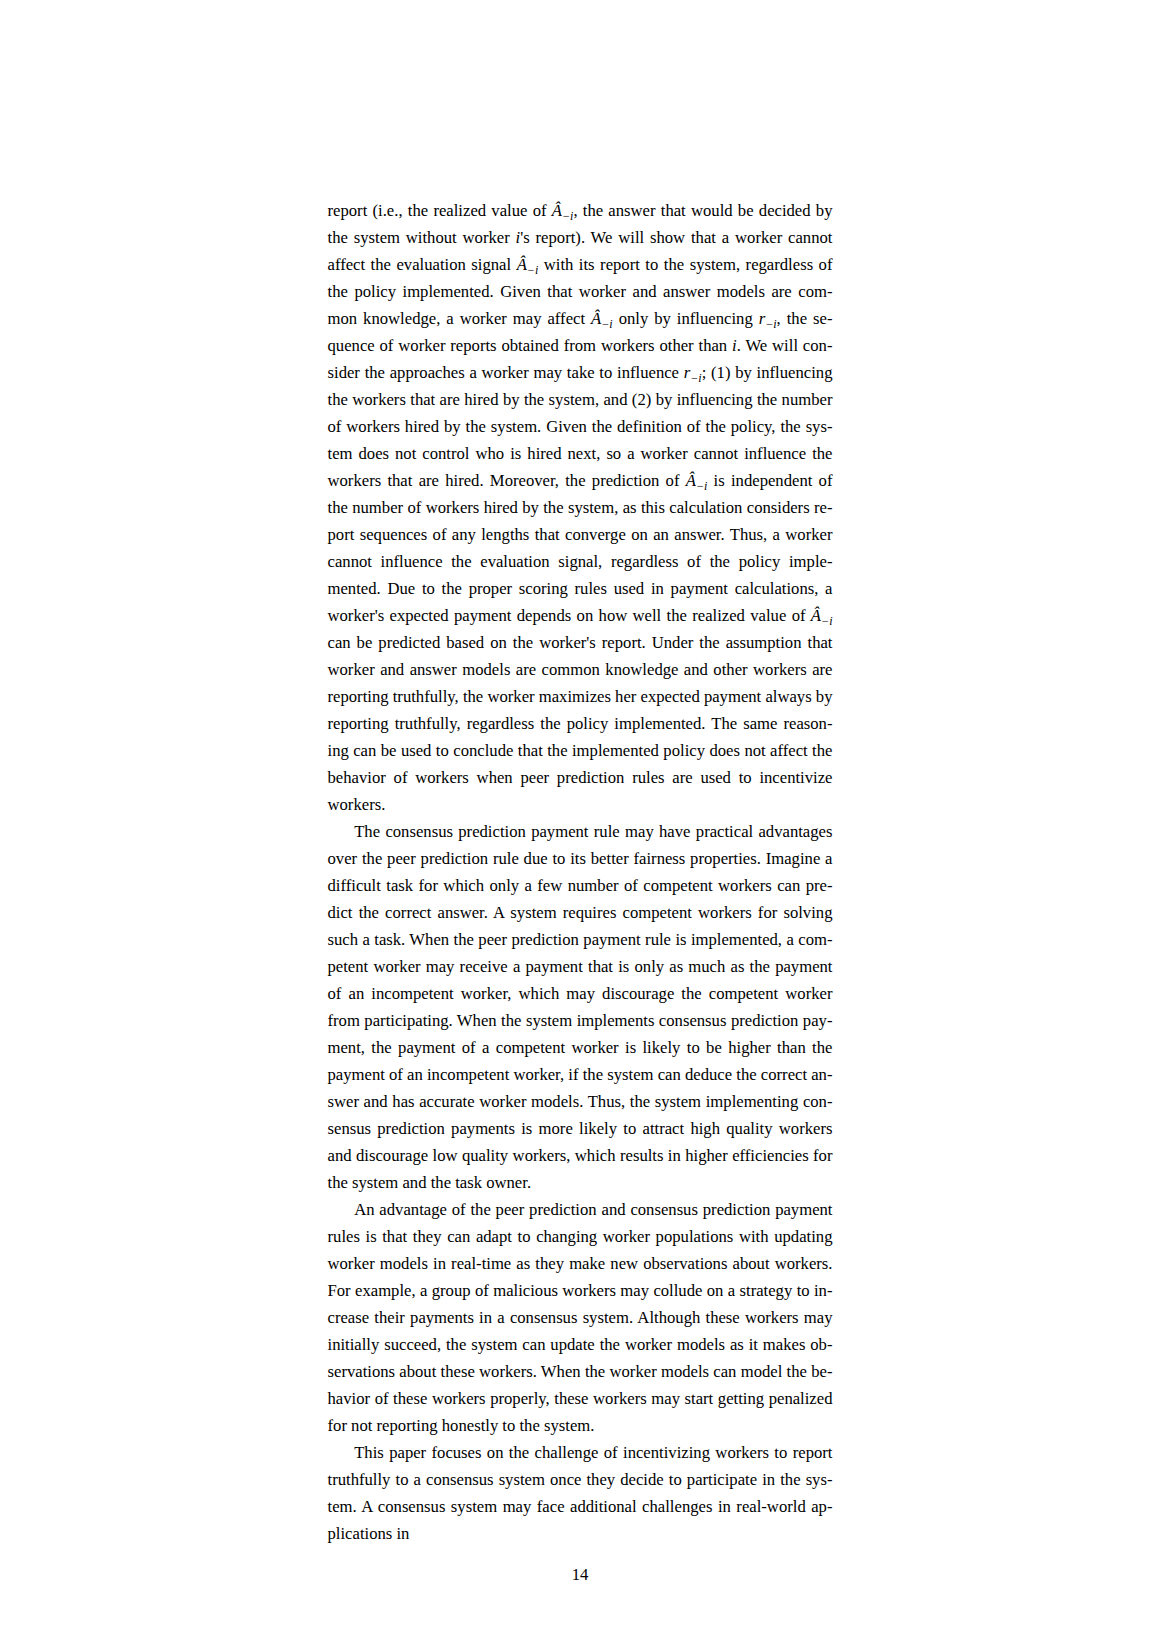report (i.e., the realized value of Â−i, the answer that would be decided by the system without worker i's report). We will show that a worker cannot affect the evaluation signal Â−i with its report to the system, regardless of the policy implemented. Given that worker and answer models are common knowledge, a worker may affect Â−i only by influencing r−i, the sequence of worker reports obtained from workers other than i. We will consider the approaches a worker may take to influence r−i; (1) by influencing the workers that are hired by the system, and (2) by influencing the number of workers hired by the system. Given the definition of the policy, the system does not control who is hired next, so a worker cannot influence the workers that are hired. Moreover, the prediction of Â−i is independent of the number of workers hired by the system, as this calculation considers report sequences of any lengths that converge on an answer. Thus, a worker cannot influence the evaluation signal, regardless of the policy implemented. Due to the proper scoring rules used in payment calculations, a worker's expected payment depends on how well the realized value of Â−i can be predicted based on the worker's report. Under the assumption that worker and answer models are common knowledge and other workers are reporting truthfully, the worker maximizes her expected payment always by reporting truthfully, regardless the policy implemented. The same reasoning can be used to conclude that the implemented policy does not affect the behavior of workers when peer prediction rules are used to incentivize workers.
The consensus prediction payment rule may have practical advantages over the peer prediction rule due to its better fairness properties. Imagine a difficult task for which only a few number of competent workers can predict the correct answer. A system requires competent workers for solving such a task. When the peer prediction payment rule is implemented, a competent worker may receive a payment that is only as much as the payment of an incompetent worker, which may discourage the competent worker from participating. When the system implements consensus prediction payment, the payment of a competent worker is likely to be higher than the payment of an incompetent worker, if the system can deduce the correct answer and has accurate worker models. Thus, the system implementing consensus prediction payments is more likely to attract high quality workers and discourage low quality workers, which results in higher efficiencies for the system and the task owner.
An advantage of the peer prediction and consensus prediction payment rules is that they can adapt to changing worker populations with updating worker models in real-time as they make new observations about workers. For example, a group of malicious workers may collude on a strategy to increase their payments in a consensus system. Although these workers may initially succeed, the system can update the worker models as it makes observations about these workers. When the worker models can model the behavior of these workers properly, these workers may start getting penalized for not reporting honestly to the system.
This paper focuses on the challenge of incentivizing workers to report truthfully to a consensus system once they decide to participate in the system. A consensus system may face additional challenges in real-world applications in
14